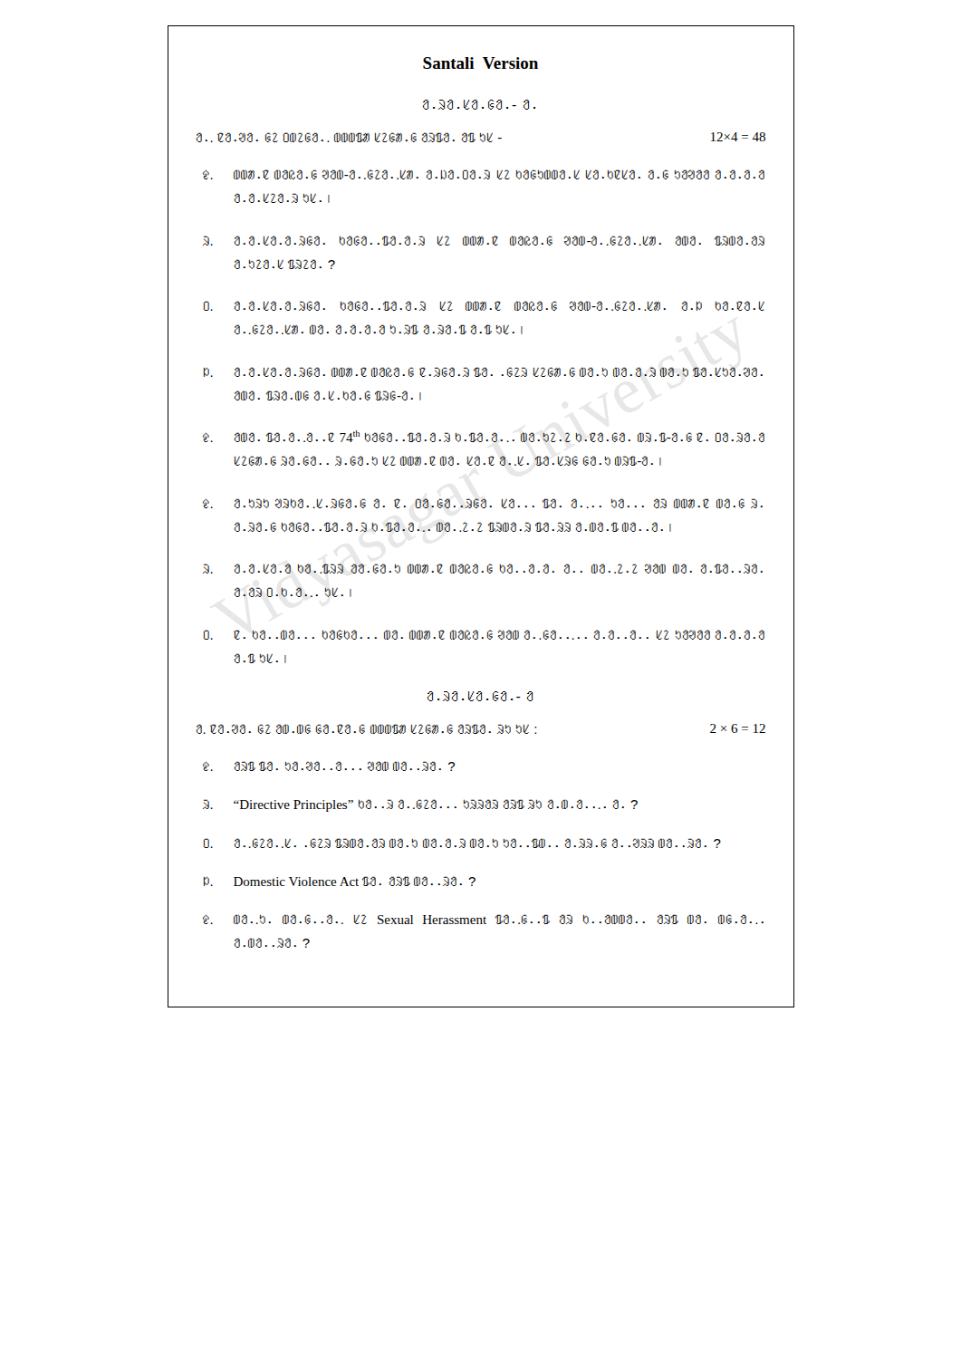Vidyasagar University
Santali Version
ᱚᱹᱨᱚᱹᱥᱚᱹᱜᱚᱹ- ᱚᱹ
ᱚᱹ. ᱱᱚᱹᱣᱚᱹ ᱜᱮ ᱛᱵᱮᱜᱚᱹ. ᱵᱵᱵᱯᱟ ᱥᱮᱜᱟᱹᱜ ᱚᱨᱯᱚᱹ ᱚᱯ ᱩᱥ - 12×4 = 48
ᱫ. ᱵᱵᱟᱹᱱ ᱵᱚᱭᱚᱹᱜ ᱣᱚᱵ-ᱚᱹ.ᱜᱮᱚᱹ.ᱥᱟᱹ ᱚᱹᱡᱚᱹᱛᱚᱹᱨ ᱥᱮ ᱠᱚᱜᱩᱵᱵᱚᱹᱥ ᱥᱚᱹᱠᱱᱥᱚᱹ ᱚᱹᱜ ᱩᱚᱣᱚᱚ ᱚᱹᱚᱹᱚᱹᱚ ᱚᱹᱚᱹᱥᱮᱚᱹᱨ ᱩᱥᱹ।
ᱨ. ᱚᱹᱚᱹᱥᱚᱹᱚᱹᱨᱜᱚᱹ ᱠᱚᱜᱚᱹᱹᱯᱚᱹᱚᱹᱨ ᱥᱮ ᱵᱵᱟᱹᱱ ᱵᱚᱭᱚᱹᱜ ᱣᱚᱵ-ᱚᱹ.ᱜᱮᱚᱹ.ᱥᱟᱹ ᱚᱵᱚᱹ ᱯᱨᱵᱚᱹᱚᱨ ᱚᱹᱩᱮᱚᱹᱥ ᱯᱨᱮᱚᱹ ?
ᱛ. ᱚᱹᱚᱹᱥᱚᱹᱚᱹᱨᱜᱚᱹ ᱠᱚᱜᱚᱹᱹᱯᱚᱹᱚᱹᱨ ᱥᱮ ᱵᱵᱟᱹᱱ ᱵᱚᱭᱚᱹᱜ ᱣᱚᱵ-ᱚᱹ.ᱜᱮᱚᱹ.ᱥᱟᱹ ᱚᱹᱞ ᱠᱚᱹᱱᱚᱹᱥ ᱚᱹ.ᱜᱮᱚᱹ.ᱥᱟᱹ ᱵᱚᱹ ᱚᱹᱚᱹᱚᱹᱚ ᱩᱹᱨᱯ ᱚᱹᱨᱚᱹᱯ ᱚᱹᱯ ᱩᱥᱹ।
ᱞ. ᱚᱹᱚᱹᱥᱚᱹᱚᱹᱨᱜᱚᱹ ᱵᱵᱟᱹᱱ ᱵᱚᱭᱚᱹᱜ ᱱᱹᱨᱜᱚᱹᱨ ᱯᱚᱹ ᱹᱜᱮᱨ ᱥᱮᱜᱟᱹᱜ ᱵᱚᱹᱩ ᱵᱚᱹᱚᱹᱨ ᱵᱚᱹᱩ ᱯᱚᱹᱥᱩᱚᱹᱣᱚᱹ ᱚᱵᱚᱹ ᱯᱨᱚᱹᱵᱜ ᱚᱹᱥᱹᱠᱚᱹᱜ ᱯᱨᱜ-ᱚᱹ।
ᱫ. ᱚᱵᱚᱹ ᱯᱚᱹᱚᱹ.ᱚᱹᱹᱱ 74th ᱠᱚᱜᱚᱹᱹᱯᱚᱹᱚᱹᱨ ᱠᱹᱯᱚᱹᱚᱹ.ᱹ ᱵᱚᱹᱩᱮᱹᱮ ᱠᱹᱱᱚᱹᱜᱚᱹ ᱵᱨᱹᱯ-ᱚᱹᱜ ᱱᱹ ᱛᱚᱹᱨᱚᱹᱚ ᱥᱮᱜᱟᱹᱜ ᱨᱚᱹᱜᱚᱹᱹ ᱨᱹᱜᱚᱹᱩ ᱥᱮ ᱵᱵᱟᱹᱱ ᱵᱚᱹ ᱥᱚᱹᱱ ᱚᱹ.ᱥᱹ ᱯᱚᱹᱥᱨᱜ ᱜᱚᱹᱩ ᱵᱨᱯ-ᱚᱹ।
ᱫ. ᱚᱹᱩᱨᱩ ᱣᱨᱠᱚᱹ.ᱥᱹᱨᱜᱚᱹᱜ ᱚᱹ ᱱᱹ ᱛᱚᱹᱜᱚᱹᱹᱨᱜᱚᱹ ᱥᱚᱹᱹᱹ ᱯᱚᱹ ᱚᱹ.ᱹᱹ ᱩᱚᱹᱹᱹ ᱚᱨ ᱵᱵᱟᱹᱱ ᱵᱚᱹᱜ ᱨᱹ ᱚᱹᱨᱚᱹᱜ ᱠᱚᱜᱚᱹᱹᱯᱚᱹᱚᱹᱨ ᱠᱹᱯᱚᱹᱚᱹ.ᱹ ᱵᱚᱹ.ᱮᱹᱮ ᱯᱨᱵᱚᱹᱨ ᱯᱚᱹᱨᱨ ᱚᱹᱵᱚᱹᱯ ᱵᱚᱹᱹᱚᱹ।
ᱨ. ᱚᱹᱚᱹᱥᱚᱹᱚ ᱠᱚᱹ.ᱯᱨᱨ ᱚᱚᱹᱜᱚᱹᱩ ᱵᱵᱟᱹᱱ ᱵᱚᱭᱚᱹᱜ ᱠᱚᱹᱹᱚᱹᱚᱹ ᱚᱹᱹ ᱵᱚᱹ.ᱮᱹᱮ ᱣᱚᱵ ᱵᱚᱹ ᱚᱹᱯᱚᱹᱹᱨᱚᱹ ᱚᱹᱚᱨ ᱛᱹᱠᱹᱚᱹ.ᱹ ᱩᱥᱹ।
ᱛ. ᱱᱹ ᱠᱚᱹᱹᱵᱚᱹᱹᱹ ᱠᱚᱜᱠᱚᱹᱹᱹ ᱵᱚᱹ ᱵᱵᱟᱹᱱ ᱵᱚᱭᱚᱹᱜ ᱣᱚᱵ ᱚᱹ.ᱜᱚᱹᱹ.ᱹᱹ ᱚᱹᱚᱹᱹᱚᱹᱹ ᱥᱮ ᱩᱚᱣᱚᱚ ᱚᱹᱚᱹᱚᱹᱚ ᱚᱹᱯ ᱩᱥᱹ।
ᱚᱹᱨᱚᱹᱥᱚᱹᱜᱚᱹ- ᱚ
ᱚ. ᱱᱚᱹᱣᱚᱹ ᱜᱮ ᱚᱵᱹᱵᱜ ᱜᱚᱹᱱᱚᱹᱜ ᱵᱵᱵᱯᱟ ᱥᱮᱜᱟᱹᱜ ᱚᱨᱯᱚᱹ ᱨᱩ ᱩᱥ : 2 × 6 = 12
ᱫ. ᱚᱨᱯ ᱯᱚᱹ ᱩᱚᱹᱣᱚᱹᱹᱚᱹᱹᱹ ᱣᱚᱵ ᱵᱚᱹᱹᱨᱚᱹ ?
ᱨ. “Directive Principles” ᱠᱚᱹᱹᱨ ᱚᱹ.ᱜᱮᱚᱹᱹᱹ ᱩᱨᱨᱚᱨ ᱚᱨᱯ ᱨᱩ ᱚᱹᱵᱹᱚᱹᱹ.ᱹ ᱚᱹ ?
ᱛ. ᱚᱹ.ᱜᱮᱚᱹ.ᱥᱹ ᱹᱜᱮᱨ ᱯᱨᱵᱚᱹᱚᱨ ᱵᱚᱹᱩ ᱵᱚᱹᱚᱹᱨ ᱵᱚᱹᱩ ᱩᱚᱹᱹᱯᱵᱹᱹ ᱚᱹᱨᱨᱹᱜ ᱚᱹᱹᱣᱨᱨ ᱵᱚᱹᱹᱨᱚᱹ ?
ᱞ. Domestic Violence Act ᱯᱚᱹ ᱚᱨᱯ ᱵᱚᱹᱹᱨᱚᱹ ?
ᱫ. ᱵᱚᱹ.ᱩᱹ ᱵᱚᱹᱜᱹᱹᱚᱹ. ᱥᱮ Sexual Herassment ᱯᱚᱹ.ᱜᱹᱹᱯ ᱚᱨ ᱠᱹᱹᱚᱵᱵᱚᱹᱹ ᱚᱨᱯ ᱵᱚᱹ ᱵᱜᱹᱚᱹ.ᱹ ᱚᱹᱵᱚᱹᱹᱨᱚᱹ ?